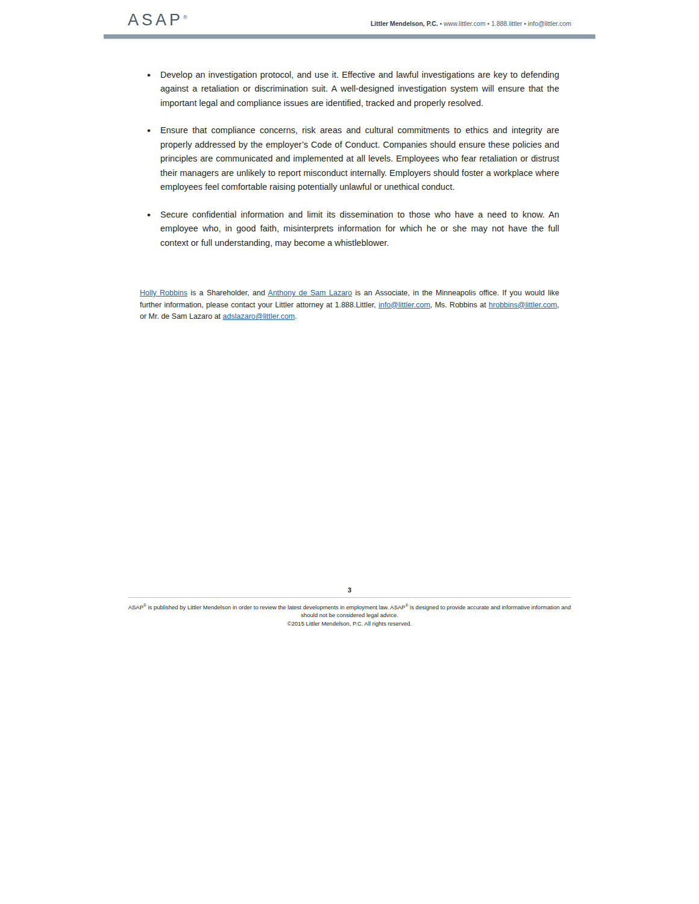ASAP®
Littler Mendelson, P.C. • www.littler.com • 1.888.littler • info@littler.com
Develop an investigation protocol, and use it. Effective and lawful investigations are key to defending against a retaliation or discrimination suit. A well-designed investigation system will ensure that the important legal and compliance issues are identified, tracked and properly resolved.
Ensure that compliance concerns, risk areas and cultural commitments to ethics and integrity are properly addressed by the employer’s Code of Conduct. Companies should ensure these policies and principles are communicated and implemented at all levels. Employees who fear retaliation or distrust their managers are unlikely to report misconduct internally. Employers should foster a workplace where employees feel comfortable raising potentially unlawful or unethical conduct.
Secure confidential information and limit its dissemination to those who have a need to know. An employee who, in good faith, misinterprets information for which he or she may not have the full context or full understanding, may become a whistleblower.
Holly Robbins is a Shareholder, and Anthony de Sam Lazaro is an Associate, in the Minneapolis office. If you would like further information, please contact your Littler attorney at 1.888.Littler, info@littler.com, Ms. Robbins at hrobbins@littler.com, or Mr. de Sam Lazaro at adslazaro@littler.com.
3
ASAP® is published by Littler Mendelson in order to review the latest developments in employment law. ASAP® is designed to provide accurate and informative information and should not be considered legal advice.
©2015 Littler Mendelson, P.C. All rights reserved.